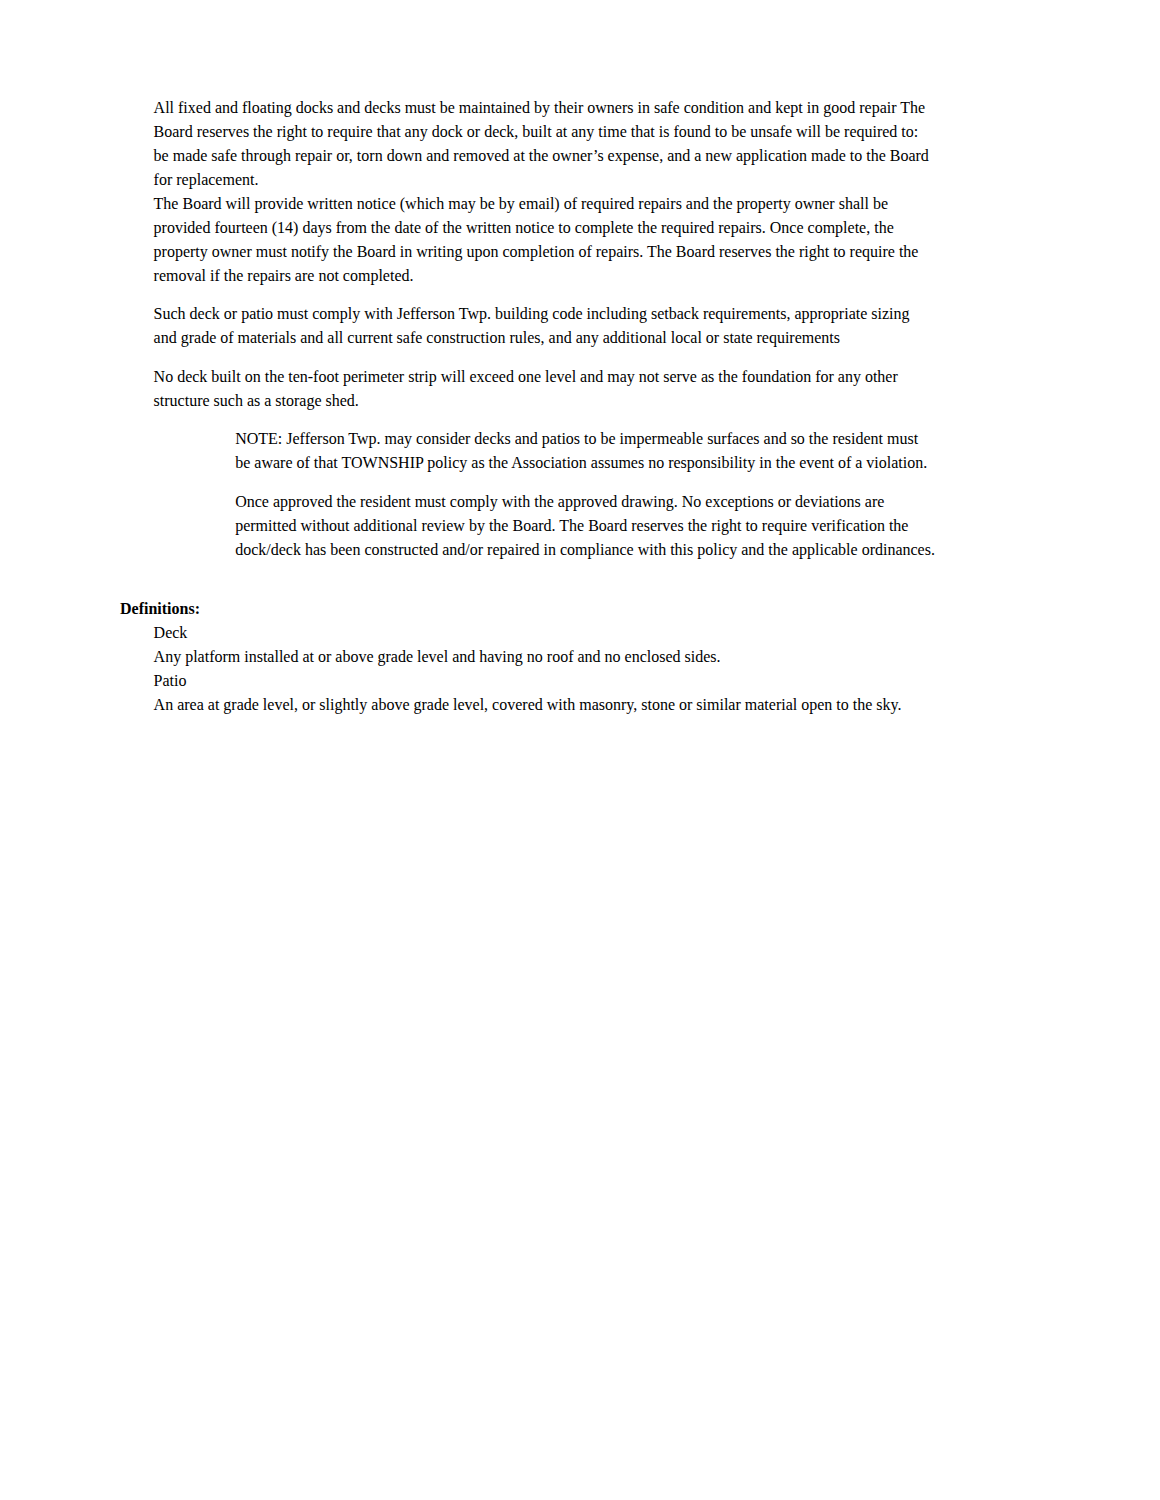All fixed and floating docks and decks must be maintained by their owners in safe condition and kept in good repair The Board reserves the right to require that any dock or deck, built at any time that is found to be unsafe will be required to:
be made safe through repair or, torn down and removed at the owner’s expense, and a new application made to the Board for replacement.
The Board will provide written notice (which may be by email) of required repairs and the property owner shall be provided fourteen (14) days from the date of the written notice to complete the required repairs. Once complete, the property owner must notify the Board in writing upon completion of repairs. The Board reserves the right to require the removal if the repairs are not completed.
Such deck or patio must comply with Jefferson Twp. building code including setback requirements, appropriate sizing and grade of materials and all current safe construction rules, and any additional local or state requirements
No deck built on the ten-foot perimeter strip will exceed one level and may not serve as the foundation for any other structure such as a storage shed.
NOTE: Jefferson Twp. may consider decks and patios to be impermeable surfaces and so the resident must be aware of that TOWNSHIP policy as the Association assumes no responsibility in the event of a violation.
Once approved the resident must comply with the approved drawing. No exceptions or deviations are permitted without additional review by the Board. The Board reserves the right to require verification the dock/deck has been constructed and/or repaired in compliance with this policy and the applicable ordinances.
Definitions:
Deck
Any platform installed at or above grade level and having no roof and no enclosed sides.
Patio
An area at grade level, or slightly above grade level, covered with masonry, stone or similar material open to the sky.